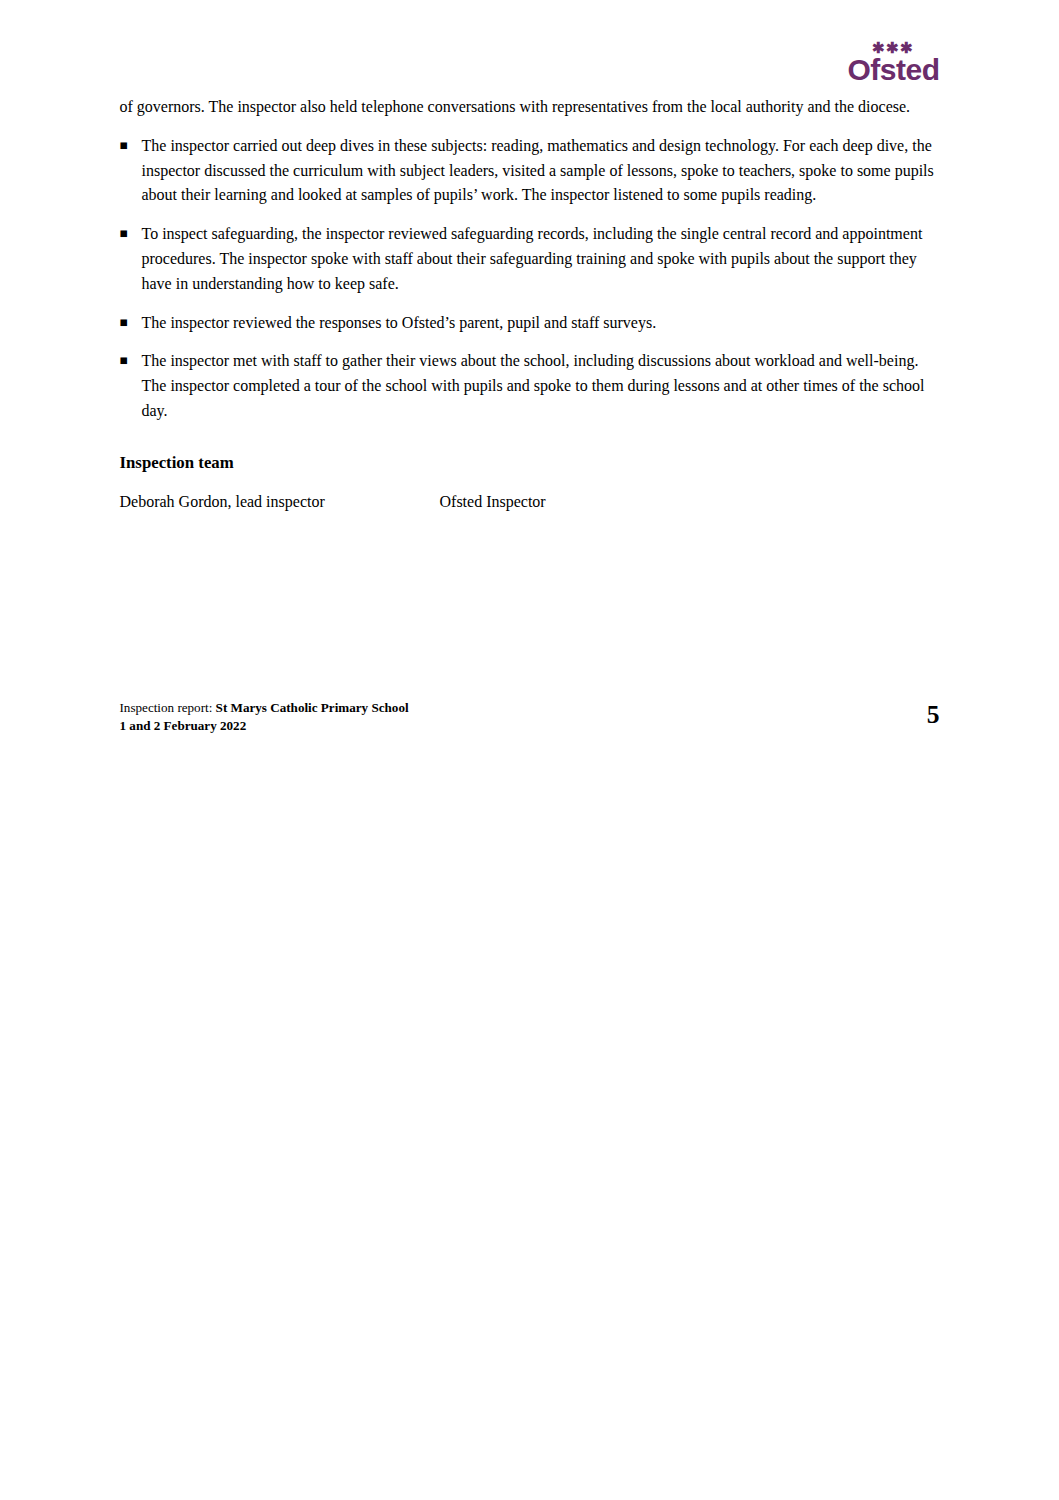✱✱✱
Ofsted
of governors. The inspector also held telephone conversations with representatives from the local authority and the diocese.
The inspector carried out deep dives in these subjects: reading, mathematics and design technology. For each deep dive, the inspector discussed the curriculum with subject leaders, visited a sample of lessons, spoke to teachers, spoke to some pupils about their learning and looked at samples of pupils’ work. The inspector listened to some pupils reading.
To inspect safeguarding, the inspector reviewed safeguarding records, including the single central record and appointment procedures. The inspector spoke with staff about their safeguarding training and spoke with pupils about the support they have in understanding how to keep safe.
The inspector reviewed the responses to Ofsted’s parent, pupil and staff surveys.
The inspector met with staff to gather their views about the school, including discussions about workload and well-being. The inspector completed a tour of the school with pupils and spoke to them during lessons and at other times of the school day.
Inspection team
Deborah Gordon, lead inspector Ofsted Inspector
Inspection report: St Marys Catholic Primary School
1 and 2 February 2022
5